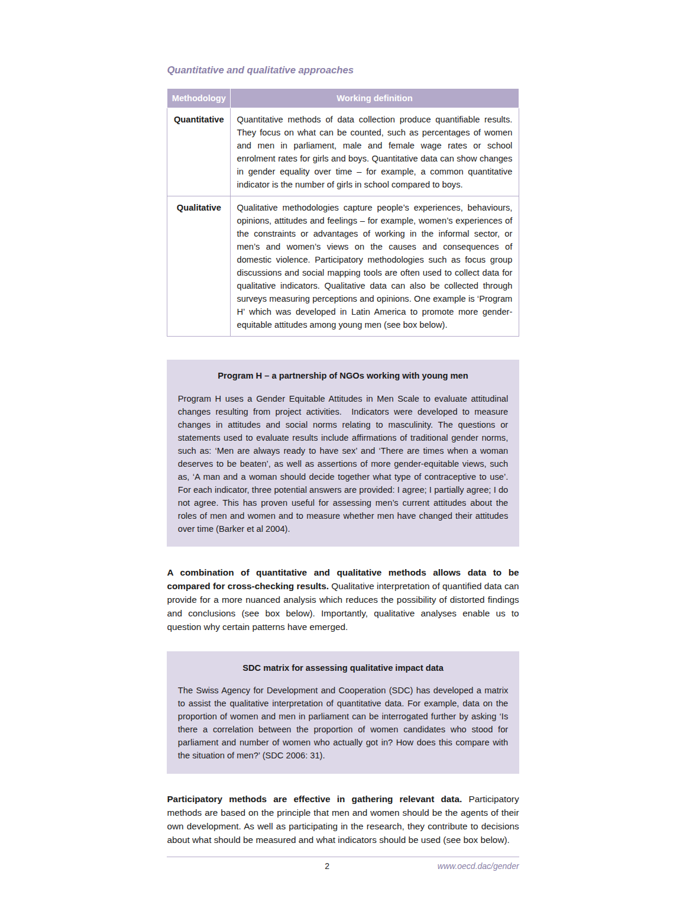Quantitative and qualitative approaches
| Methodology | Working definition |
| --- | --- |
| Quantitative | Quantitative methods of data collection produce quantifiable results. They focus on what can be counted, such as percentages of women and men in parliament, male and female wage rates or school enrolment rates for girls and boys. Quantitative data can show changes in gender equality over time – for example, a common quantitative indicator is the number of girls in school compared to boys. |
| Qualitative | Qualitative methodologies capture people’s experiences, behaviours, opinions, attitudes and feelings – for example, women’s experiences of the constraints or advantages of working in the informal sector, or men’s and women’s views on the causes and consequences of domestic violence. Participatory methodologies such as focus group discussions and social mapping tools are often used to collect data for qualitative indicators. Qualitative data can also be collected through surveys measuring perceptions and opinions. One example is ‘Program H’ which was developed in Latin America to promote more gender-equitable attitudes among young men (see box below). |
Program H – a partnership of NGOs working with young men
Program H uses a Gender Equitable Attitudes in Men Scale to evaluate attitudinal changes resulting from project activities. Indicators were developed to measure changes in attitudes and social norms relating to masculinity. The questions or statements used to evaluate results include affirmations of traditional gender norms, such as: ‘Men are always ready to have sex’ and ‘There are times when a woman deserves to be beaten’, as well as assertions of more gender-equitable views, such as, ‘A man and a woman should decide together what type of contraceptive to use’. For each indicator, three potential answers are provided: I agree; I partially agree; I do not agree. This has proven useful for assessing men’s current attitudes about the roles of men and women and to measure whether men have changed their attitudes over time (Barker et al 2004).
A combination of quantitative and qualitative methods allows data to be compared for cross-checking results. Qualitative interpretation of quantified data can provide for a more nuanced analysis which reduces the possibility of distorted findings and conclusions (see box below). Importantly, qualitative analyses enable us to question why certain patterns have emerged.
SDC matrix for assessing qualitative impact data
The Swiss Agency for Development and Cooperation (SDC) has developed a matrix to assist the qualitative interpretation of quantitative data. For example, data on the proportion of women and men in parliament can be interrogated further by asking ‘Is there a correlation between the proportion of women candidates who stood for parliament and number of women who actually got in? How does this compare with the situation of men?’ (SDC 2006: 31).
Participatory methods are effective in gathering relevant data. Participatory methods are based on the principle that men and women should be the agents of their own development. As well as participating in the research, they contribute to decisions about what should be measured and what indicators should be used (see box below).
2 www.oecd.dac/gender